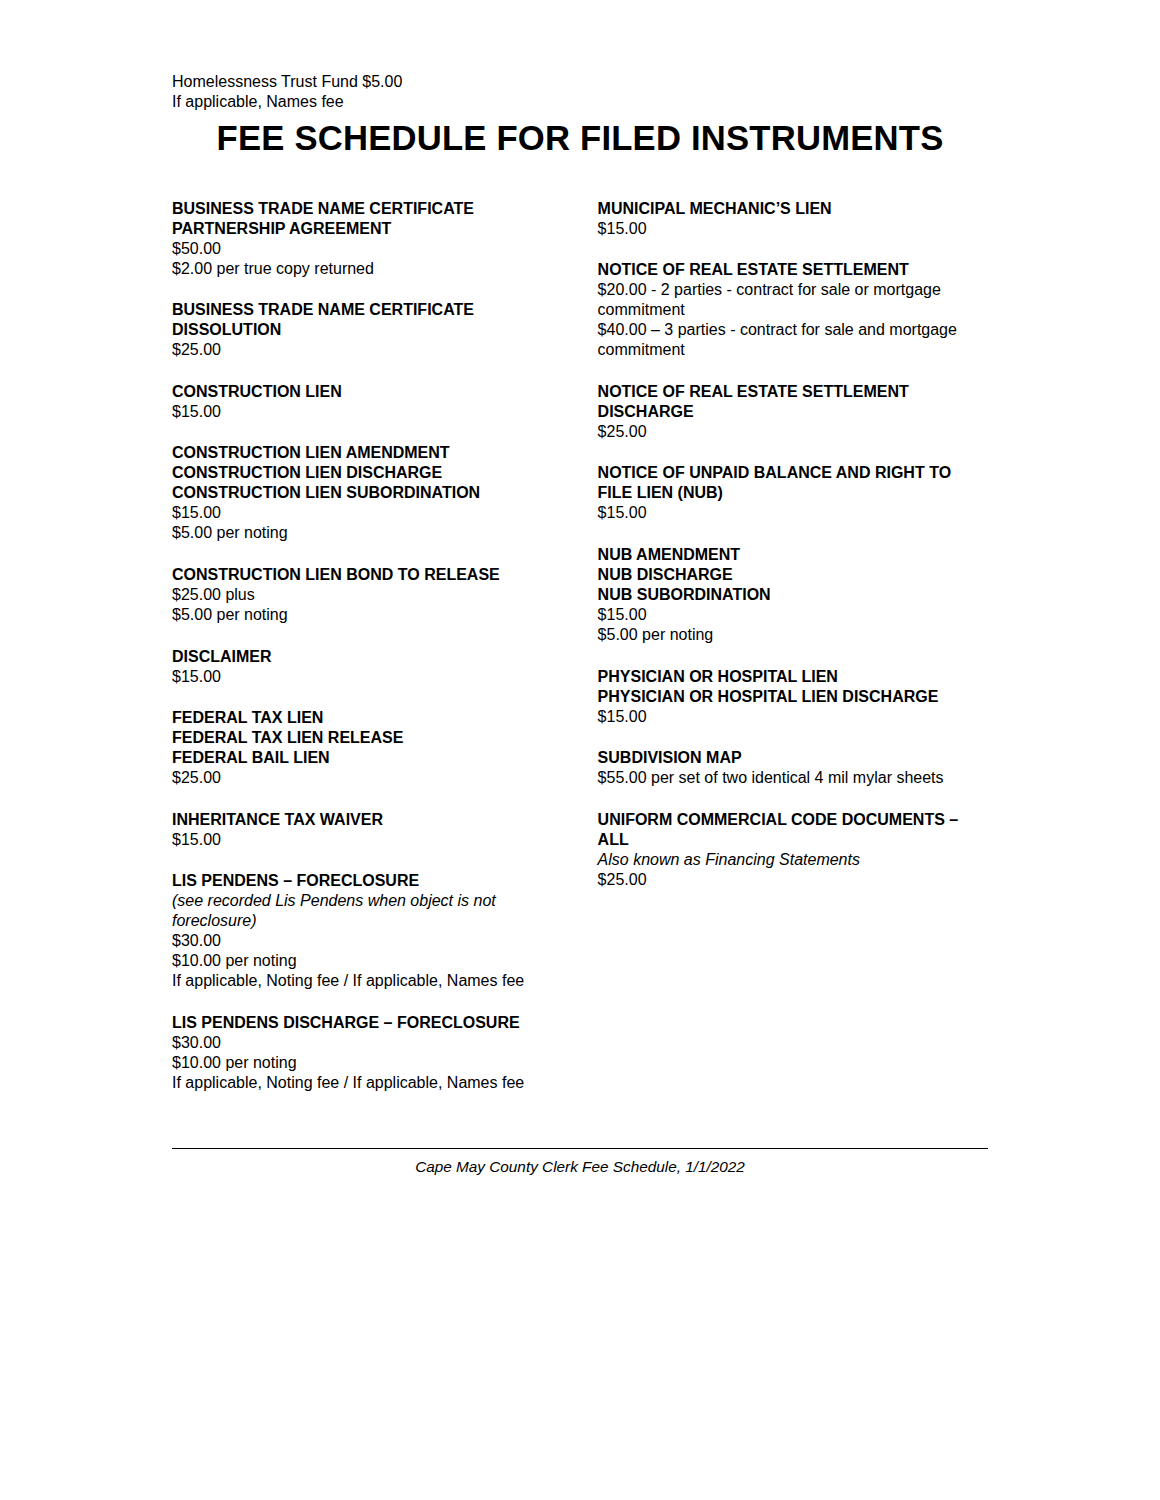Homelessness Trust Fund $5.00
If applicable, Names fee
FEE SCHEDULE FOR FILED INSTRUMENTS
Business Trade Name Certificate
Partnership Agreement
$50.00
$2.00 per true copy returned
Business Trade Name Certificate Dissolution
$25.00
Construction Lien
$15.00
Construction Lien Amendment
Construction Lien Discharge
Construction Lien Subordination
$15.00
$5.00 per noting
Construction Lien Bond to Release
$25.00 plus
$5.00 per noting
Disclaimer
$15.00
Federal Tax Lien
Federal Tax Lien Release
Federal Bail Lien
$25.00
Inheritance Tax Waiver
$15.00
Lis Pendens – Foreclosure
(see recorded Lis Pendens when object is not foreclosure)
$30.00
$10.00 per noting
If applicable, Noting fee / If applicable, Names fee
Lis Pendens Discharge – Foreclosure
$30.00
$10.00 per noting
If applicable, Noting fee / If applicable, Names fee
Municipal Mechanic’s Lien
$15.00
Notice of Real Estate Settlement
$20.00 - 2 parties - contract for sale or mortgage commitment
$40.00 – 3 parties - contract for sale and mortgage commitment
Notice of Real Estate Settlement Discharge
$25.00
Notice of Unpaid Balance and Right to File Lien (NUB)
$15.00
NUB Amendment
NUB Discharge
NUB Subordination
$15.00
$5.00 per noting
Physician or Hospital Lien
Physician or Hospital Lien Discharge
$15.00
Subdivision Map
$55.00 per set of two identical 4 mil mylar sheets
Uniform Commercial Code Documents – All
Also known as Financing Statements
$25.00
Cape May County Clerk Fee Schedule, 1/1/2022